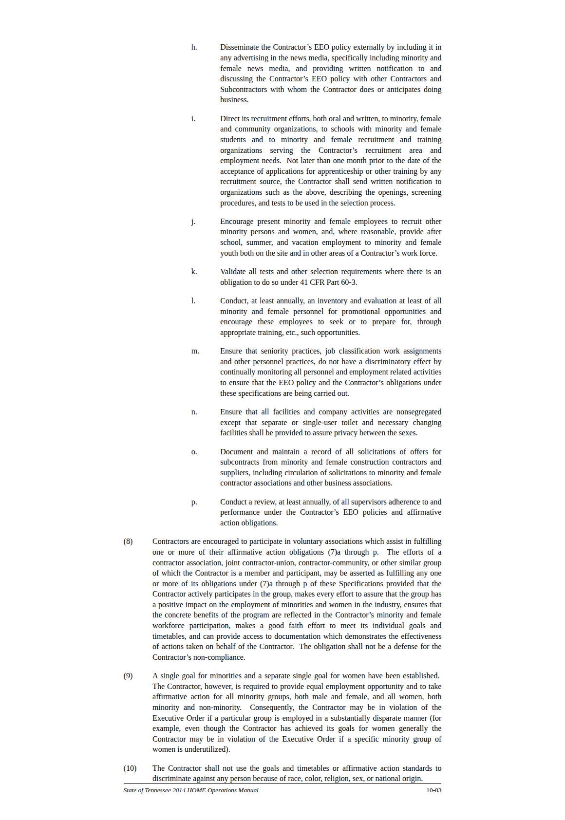h.
Disseminate the Contractor’s EEO policy externally by including it in any advertising in the news media, specifically including minority and female news media, and providing written notification to and discussing the Contractor’s EEO policy with other Contractors and Subcontractors with whom the Contractor does or anticipates doing business.
i.
Direct its recruitment efforts, both oral and written, to minority, female and community organizations, to schools with minority and female students and to minority and female recruitment and training organizations serving the Contractor’s recruitment area and employment needs. Not later than one month prior to the date of the acceptance of applications for apprenticeship or other training by any recruitment source, the Contractor shall send written notification to organizations such as the above, describing the openings, screening procedures, and tests to be used in the selection process.
j.
Encourage present minority and female employees to recruit other minority persons and women, and, where reasonable, provide after school, summer, and vacation employment to minority and female youth both on the site and in other areas of a Contractor’s work force.
k.
Validate all tests and other selection requirements where there is an obligation to do so under 41 CFR Part 60-3.
l.
Conduct, at least annually, an inventory and evaluation at least of all minority and female personnel for promotional opportunities and encourage these employees to seek or to prepare for, through appropriate training, etc., such opportunities.
m.
Ensure that seniority practices, job classification work assignments and other personnel practices, do not have a discriminatory effect by continually monitoring all personnel and employment related activities to ensure that the EEO policy and the Contractor’s obligations under these specifications are being carried out.
n.
Ensure that all facilities and company activities are nonsegregated except that separate or single-user toilet and necessary changing facilities shall be provided to assure privacy between the sexes.
o.
Document and maintain a record of all solicitations of offers for subcontracts from minority and female construction contractors and suppliers, including circulation of solicitations to minority and female contractor associations and other business associations.
p.
Conduct a review, at least annually, of all supervisors adherence to and performance under the Contractor’s EEO policies and affirmative action obligations.
(8)
Contractors are encouraged to participate in voluntary associations which assist in fulfilling one or more of their affirmative action obligations (7)a through p. The efforts of a contractor association, joint contractor-union, contractor-community, or other similar group of which the Contractor is a member and participant, may be asserted as fulfilling any one or more of its obligations under (7)a through p of these Specifications provided that the Contractor actively participates in the group, makes every effort to assure that the group has a positive impact on the employment of minorities and women in the industry, ensures that the concrete benefits of the program are reflected in the Contractor’s minority and female workforce participation, makes a good faith effort to meet its individual goals and timetables, and can provide access to documentation which demonstrates the effectiveness of actions taken on behalf of the Contractor. The obligation shall not be a defense for the Contractor’s non-compliance.
(9)
A single goal for minorities and a separate single goal for women have been established. The Contractor, however, is required to provide equal employment opportunity and to take affirmative action for all minority groups, both male and female, and all women, both minority and non-minority. Consequently, the Contractor may be in violation of the Executive Order if a particular group is employed in a substantially disparate manner (for example, even though the Contractor has achieved its goals for women generally the Contractor may be in violation of the Executive Order if a specific minority group of women is underutilized).
(10)
The Contractor shall not use the goals and timetables or affirmative action standards to discriminate against any person because of race, color, religion, sex, or national origin.
State of Tennessee 2014 HOME Operations Manual
10-83